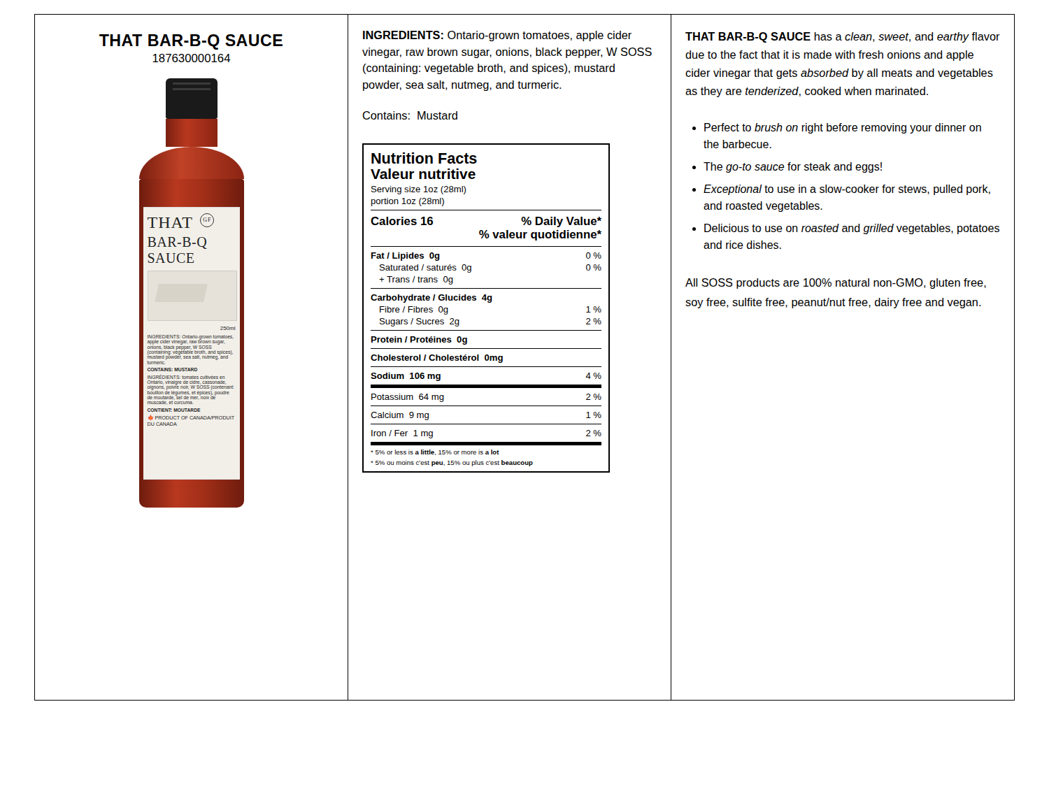THAT BAR-B-Q SAUCE
187630000164
THAT GF
BAR-B-Q SAUCE
250ml
INGREDIENTS: Ontario-grown tomatoes, apple cider vinegar, raw brown sugar, onions, black pepper, W SOSS (containing: vegetable broth, and spices), mustard powder, sea salt, nutmeg, and turmeric.
CONTAINS: MUSTARD
INGRÉDIENTS: tomates cultivées en Ontario, vinaigre de cidre, cassonade, oignons, poivre noir, W SOSS (contenant: bouillon de légumes, et épices), poudre de moutarde, sel de mer, noix de muscade, et curcuma.
CONTIENT: MOUTARDE
🍁 PRODUCT OF CANADA/PRODUIT DU CANADA
INGREDIENTS: Ontario-grown tomatoes, apple cider vinegar, raw brown sugar, onions, black pepper, W SOSS (containing: vegetable broth, and spices), mustard powder, sea salt, nutmeg, and turmeric.
Contains: Mustard
Nutrition Facts
Valeur nutritive
Serving size 1oz (28ml)
portion 1oz (28ml)
| Calories 16 | % Daily Value* % valeur quotidienne* |
| Fat / Lipides 0g | 0 % |
| Saturated / saturés 0g | 0 % |
| + Trans / trans 0g | |
| Carbohydrate / Glucides 4g | |
| Fibre / Fibres 0g | 1 % |
| Sugars / Sucres 2g | 2 % |
| Protein / Protéines 0g | |
| Cholesterol / Cholestérol 0mg | |
| Sodium 106 mg | 4 % |
| Potassium 64 mg | 2 % |
| Calcium 9 mg | 1 % |
| Iron / Fer 1 mg | 2 % |
* 5% or less is a little, 15% or more is a lot
* 5% ou moins c'est peu, 15% ou plus c'est beaucoup
THAT BAR-B-Q SAUCE has a clean, sweet, and earthy flavor due to the fact that it is made with fresh onions and apple cider vinegar that gets absorbed by all meats and vegetables as they are tenderized, cooked when marinated.
Perfect to brush on right before removing your dinner on the barbecue.
The go-to sauce for steak and eggs!
Exceptional to use in a slow-cooker for stews, pulled pork, and roasted vegetables.
Delicious to use on roasted and grilled vegetables, potatoes and rice dishes.
All SOSS products are 100% natural non-GMO, gluten free, soy free, sulfite free, peanut/nut free, dairy free and vegan.